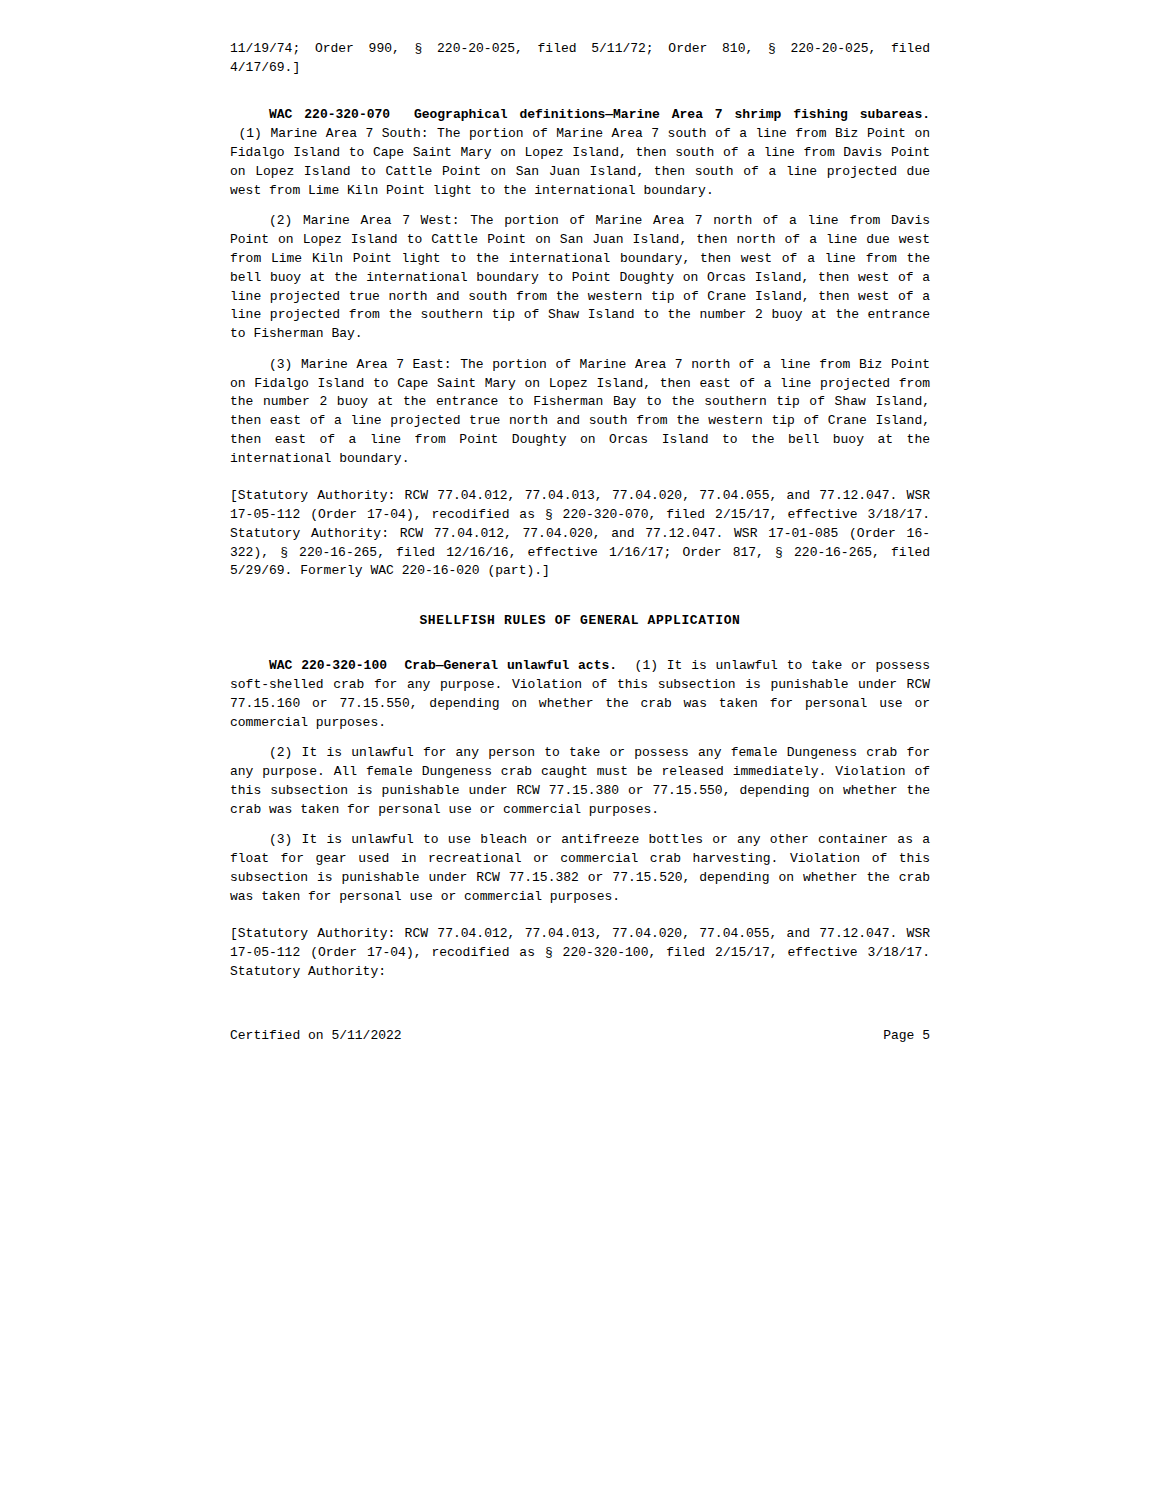11/19/74; Order 990, § 220-20-025, filed 5/11/72; Order 810, § 220-20-025, filed 4/17/69.]
WAC 220-320-070 Geographical definitions—Marine Area 7 shrimp fishing subareas. (1) Marine Area 7 South: The portion of Marine Area 7 south of a line from Biz Point on Fidalgo Island to Cape Saint Mary on Lopez Island, then south of a line from Davis Point on Lopez Island to Cattle Point on San Juan Island, then south of a line projected due west from Lime Kiln Point light to the international boundary.
(2) Marine Area 7 West: The portion of Marine Area 7 north of a line from Davis Point on Lopez Island to Cattle Point on San Juan Island, then north of a line due west from Lime Kiln Point light to the international boundary, then west of a line from the bell buoy at the international boundary to Point Doughty on Orcas Island, then west of a line projected true north and south from the western tip of Crane Island, then west of a line projected from the southern tip of Shaw Island to the number 2 buoy at the entrance to Fisherman Bay.
(3) Marine Area 7 East: The portion of Marine Area 7 north of a line from Biz Point on Fidalgo Island to Cape Saint Mary on Lopez Island, then east of a line projected from the number 2 buoy at the entrance to Fisherman Bay to the southern tip of Shaw Island, then east of a line projected true north and south from the western tip of Crane Island, then east of a line from Point Doughty on Orcas Island to the bell buoy at the international boundary.
[Statutory Authority: RCW 77.04.012, 77.04.013, 77.04.020, 77.04.055, and 77.12.047. WSR 17-05-112 (Order 17-04), recodified as § 220-320-070, filed 2/15/17, effective 3/18/17. Statutory Authority: RCW 77.04.012, 77.04.020, and 77.12.047. WSR 17-01-085 (Order 16-322), § 220-16-265, filed 12/16/16, effective 1/16/17; Order 817, § 220-16-265, filed 5/29/69. Formerly WAC 220-16-020 (part).]
SHELLFISH RULES OF GENERAL APPLICATION
WAC 220-320-100 Crab—General unlawful acts. (1) It is unlawful to take or possess soft-shelled crab for any purpose. Violation of this subsection is punishable under RCW 77.15.160 or 77.15.550, depending on whether the crab was taken for personal use or commercial purposes.
(2) It is unlawful for any person to take or possess any female Dungeness crab for any purpose. All female Dungeness crab caught must be released immediately. Violation of this subsection is punishable under RCW 77.15.380 or 77.15.550, depending on whether the crab was taken for personal use or commercial purposes.
(3) It is unlawful to use bleach or antifreeze bottles or any other container as a float for gear used in recreational or commercial crab harvesting. Violation of this subsection is punishable under RCW 77.15.382 or 77.15.520, depending on whether the crab was taken for personal use or commercial purposes.
[Statutory Authority: RCW 77.04.012, 77.04.013, 77.04.020, 77.04.055, and 77.12.047. WSR 17-05-112 (Order 17-04), recodified as § 220-320-100, filed 2/15/17, effective 3/18/17. Statutory Authority:
Certified on 5/11/2022 Page 5